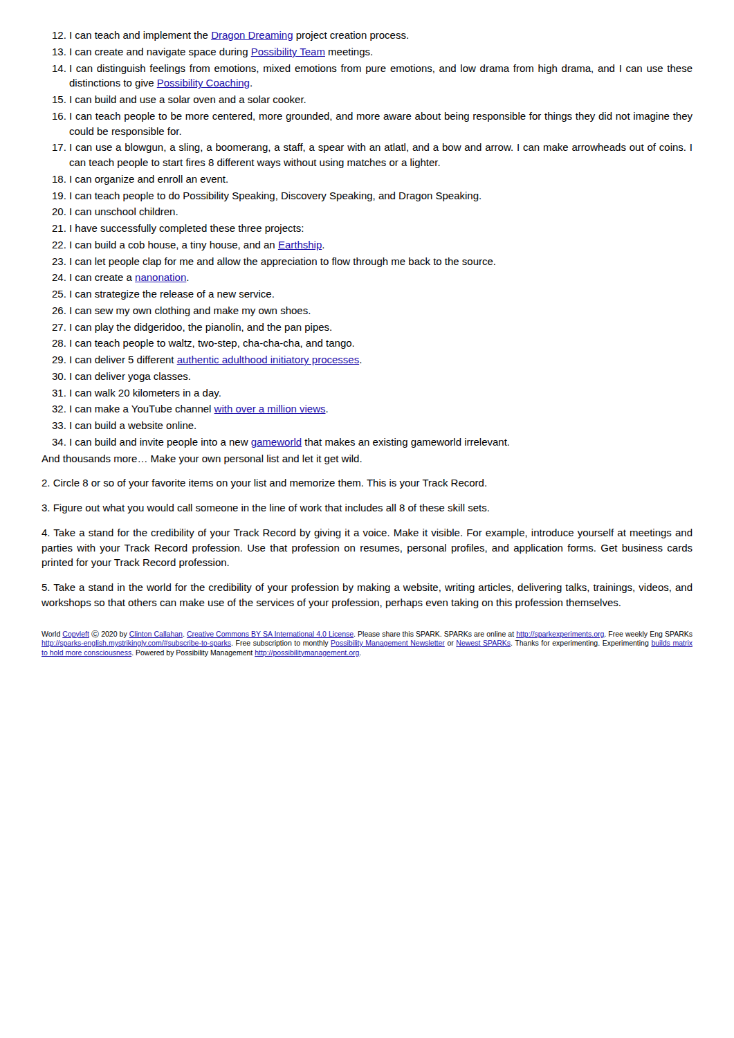I can teach and implement the Dragon Dreaming project creation process.
I can create and navigate space during Possibility Team meetings.
I can distinguish feelings from emotions, mixed emotions from pure emotions, and low drama from high drama, and I can use these distinctions to give Possibility Coaching.
I can build and use a solar oven and a solar cooker.
I can teach people to be more centered, more grounded, and more aware about being responsible for things they did not imagine they could be responsible for.
I can use a blowgun, a sling, a boomerang, a staff, a spear with an atlatl, and a bow and arrow. I can make arrowheads out of coins. I can teach people to start fires 8 different ways without using matches or a lighter.
I can organize and enroll an event.
I can teach people to do Possibility Speaking, Discovery Speaking, and Dragon Speaking.
I can unschool children.
I have successfully completed these three projects:
I can build a cob house, a tiny house, and an Earthship.
I can let people clap for me and allow the appreciation to flow through me back to the source.
I can create a nanonation.
I can strategize the release of a new service.
I can sew my own clothing and make my own shoes.
I can play the didgeridoo, the pianolin, and the pan pipes.
I can teach people to waltz, two-step, cha-cha-cha, and tango.
I can deliver 5 different authentic adulthood initiatory processes.
I can deliver yoga classes.
I can walk 20 kilometers in a day.
I can make a YouTube channel with over a million views.
I can build a website online.
I can build and invite people into a new gameworld that makes an existing gameworld irrelevant.
And thousands more… Make your own personal list and let it get wild.
2. Circle 8 or so of your favorite items on your list and memorize them. This is your Track Record.
3. Figure out what you would call someone in the line of work that includes all 8 of these skill sets.
4. Take a stand for the credibility of your Track Record by giving it a voice. Make it visible. For example, introduce yourself at meetings and parties with your Track Record profession. Use that profession on resumes, personal profiles, and application forms. Get business cards printed for your Track Record profession.
5. Take a stand in the world for the credibility of your profession by making a website, writing articles, delivering talks, trainings, videos, and workshops so that others can make use of the services of your profession, perhaps even taking on this profession themselves.
World Copyleft Ⓒ 2020 by Clinton Callahan. Creative Commons BY SA International 4.0 License. Please share this SPARK. SPARKs are online at http://sparkexperiments.org. Free weekly Eng SPARKs http://sparks-english.mystrikingly.com/#subscribe-to-sparks. Free subscription to monthly Possibility Management Newsletter or Newest SPARKs. Thanks for experimenting. Experimenting builds matrix to hold more consciousness. Powered by Possibility Management http://possibilitymanagement.org.